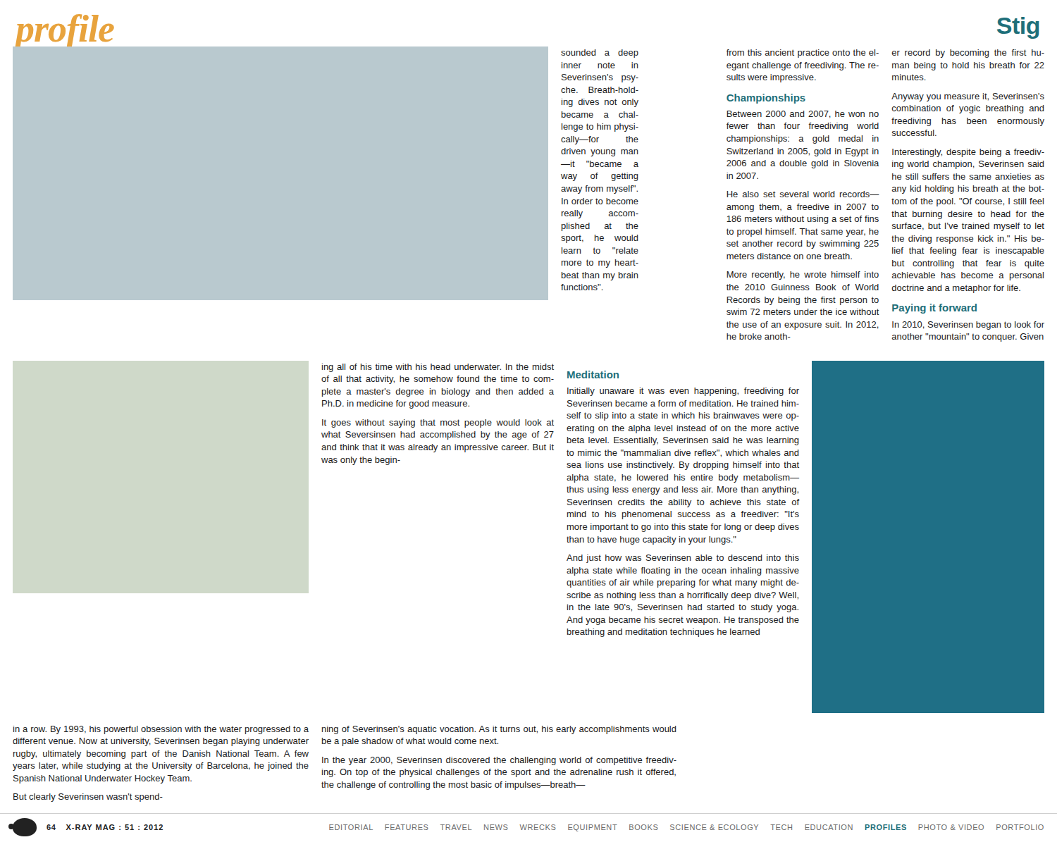profile
Stig
sounded a deep inner note in Severinsen's psyche. Breath-holding dives not only became a challenge to him physically—for the driven young man—it "became a way of getting away from myself". In order to become really accomplished at the sport, he would learn to "relate more to my heartbeat than my brain functions".
from this ancient practice onto the elegant challenge of freediving. The results were impressive.
Championships
Between 2000 and 2007, he won no fewer than four freediving world championships: a gold medal in Switzerland in 2005, gold in Egypt in 2006 and a double gold in Slovenia in 2007.
He also set several world records—among them, a freedive in 2007 to 186 meters without using a set of fins to propel himself. That same year, he set another record by swimming 225 meters distance on one breath.
More recently, he wrote himself into the 2010 Guinness Book of World Records by being the first person to swim 72 meters under the ice without the use of an exposure suit. In 2012, he broke anoth-
er record by becoming the first human being to hold his breath for 22 minutes.
Anyway you measure it, Severinsen's combination of yogic breathing and freediving has been enormously successful.
Interestingly, despite being a freediving world champion, Severinsen said he still suffers the same anxieties as any kid holding his breath at the bottom of the pool. "Of course, I still feel that burning desire to head for the surface, but I've trained myself to let the diving response kick in." His belief that feeling fear is inescapable but controlling that fear is quite achievable has become a personal doctrine and a metaphor for life.
Paying it forward
In 2010, Severinsen began to look for another "mountain" to conquer. Given
ing all of his time with his head underwater. In the midst of all that activity, he somehow found the time to complete a master's degree in biology and then added a Ph.D. in medicine for good measure.
It goes without saying that most people would look at what Seversinsen had accomplished by the age of 27 and think that it was already an impressive career. But it was only the begin-
Meditation
Initially unaware it was even happening, freediving for Severinsen became a form of meditation. He trained himself to slip into a state in which his brainwaves were operating on the alpha level instead of on the more active beta level. Essentially, Severinsen said he was learning to mimic the "mammalian dive reflex", which whales and sea lions use instinctively. By dropping himself into that alpha state, he lowered his entire body metabolism—thus using less energy and less air. More than anything, Severinsen credits the ability to achieve this state of mind to his phenomenal success as a freediver: "It's more important to go into this state for long or deep dives than to have huge capacity in your lungs."
And just how was Severinsen able to descend into this alpha state while floating in the ocean inhaling massive quantities of air while preparing for what many might describe as nothing less than a horrifically deep dive? Well, in the late 90's, Severinsen had started to study yoga. And yoga became his secret weapon. He transposed the breathing and meditation techniques he learned
in a row. By 1993, his powerful obsession with the water progressed to a different venue. Now at university, Severinsen began playing underwater rugby, ultimately becoming part of the Danish National Team. A few years later, while studying at the University of Barcelona, he joined the Spanish National Underwater Hockey Team.
But clearly Severinsen wasn't spend-
ning of Severinsen's aquatic vocation. As it turns out, his early accomplishments would be a pale shadow of what would come next.
In the year 2000, Severinsen discovered the challenging world of competitive freediving. On top of the physical challenges of the sport and the adrenaline rush it offered, the challenge of controlling the most basic of impulses—breath—
64 X-RAY MAG : 51 : 2012 EDITORIAL FEATURES TRAVEL NEWS WRECKS EQUIPMENT BOOKS SCIENCE & ECOLOGY TECH EDUCATION PROFILES PHOTO & VIDEO PORTFOLIO